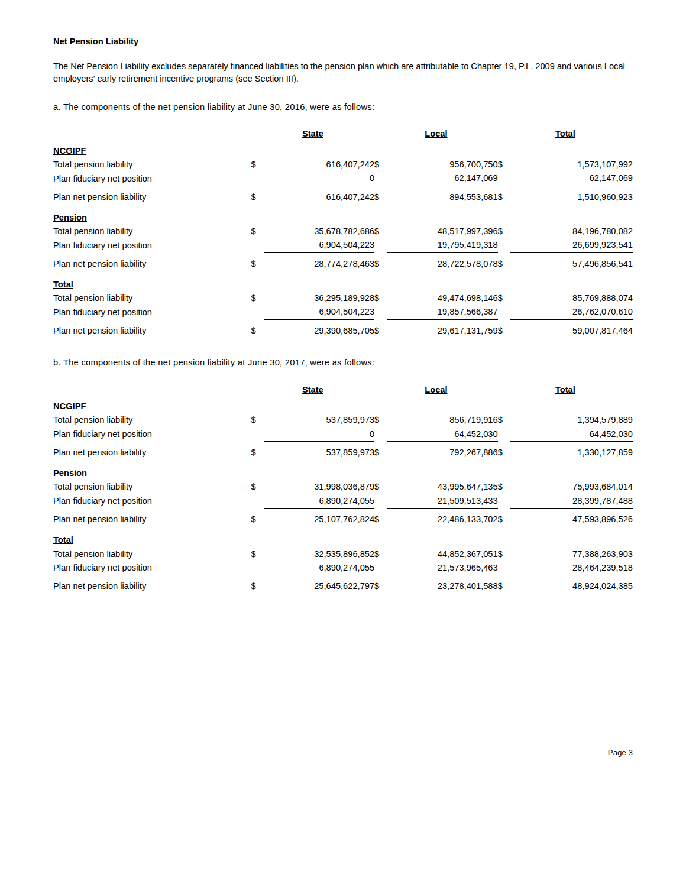Net Pension Liability
The Net Pension Liability excludes separately financed liabilities to the pension plan which are attributable to Chapter 19, P.L. 2009 and various Local employers’ early retirement incentive programs (see Section III).
a. The components of the net pension liability at June 30, 2016, were as follows:
| | State | Local | Total |
| NCGIPF | |
| Total pension liability | $ | 616,407,242 | $ | 956,700,750 | $ | 1,573,107,992 |
| Plan fiduciary net position | | 0 | | 62,147,069 | | 62,147,069 |
| Plan net pension liability | $ | 616,407,242 | $ | 894,553,681 | $ | 1,510,960,923 |
| Pension | |
| Total pension liability | $ | 35,678,782,686 | $ | 48,517,997,396 | $ | 84,196,780,082 |
| Plan fiduciary net position | | 6,904,504,223 | | 19,795,419,318 | | 26,699,923,541 |
| Plan net pension liability | $ | 28,774,278,463 | $ | 28,722,578,078 | $ | 57,496,856,541 |
| Total | |
| Total pension liability | $ | 36,295,189,928 | $ | 49,474,698,146 | $ | 85,769,888,074 |
| Plan fiduciary net position | | 6,904,504,223 | | 19,857,566,387 | | 26,762,070,610 |
| Plan net pension liability | $ | 29,390,685,705 | $ | 29,617,131,759 | $ | 59,007,817,464 |
b. The components of the net pension liability at June 30, 2017, were as follows:
| | State | Local | Total |
| NCGIPF | |
| Total pension liability | $ | 537,859,973 | $ | 856,719,916 | $ | 1,394,579,889 |
| Plan fiduciary net position | | 0 | | 64,452,030 | | 64,452,030 |
| Plan net pension liability | $ | 537,859,973 | $ | 792,267,886 | $ | 1,330,127,859 |
| Pension | |
| Total pension liability | $ | 31,998,036,879 | $ | 43,995,647,135 | $ | 75,993,684,014 |
| Plan fiduciary net position | | 6,890,274,055 | | 21,509,513,433 | | 28,399,787,488 |
| Plan net pension liability | $ | 25,107,762,824 | $ | 22,486,133,702 | $ | 47,593,896,526 |
| Total | |
| Total pension liability | $ | 32,535,896,852 | $ | 44,852,367,051 | $ | 77,388,263,903 |
| Plan fiduciary net position | | 6,890,274,055 | | 21,573,965,463 | | 28,464,239,518 |
| Plan net pension liability | $ | 25,645,622,797 | $ | 23,278,401,588 | $ | 48,924,024,385 |
Page 3